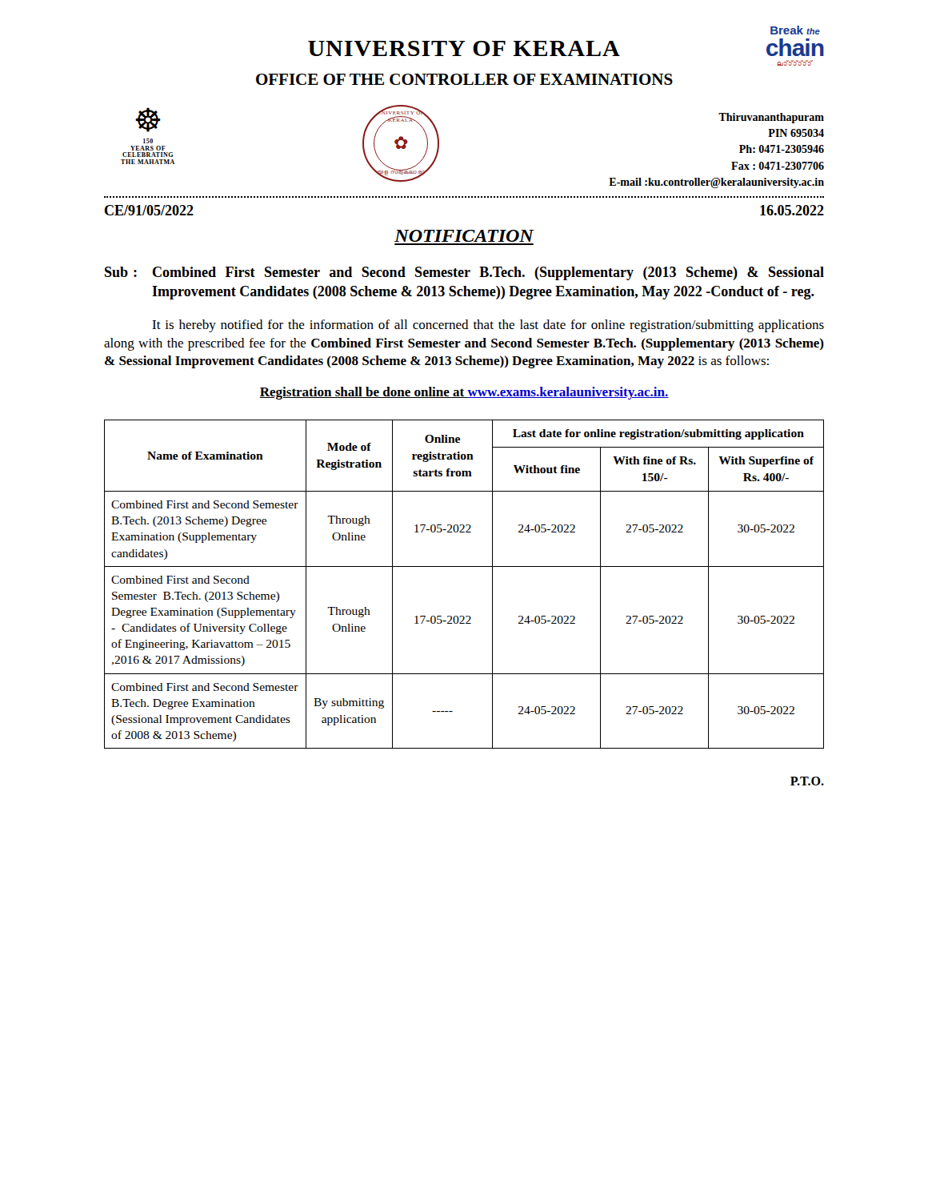Break the
chain
ലാ്ാ്ാ്ാ്ാ്ാ്
UNIVERSITY OF KERALA
OFFICE OF THE CONTROLLER OF EXAMINATIONS
☸
150
YEARS OF
CELEBRATING
THE MAHATMA
UNIVERSITY OF KERALA
✿
കയ്രള സര്വകലാരാല
Thiruvananthapuram
PIN 695034
Ph: 0471-2305946
Fax : 0471-2307706
E-mail :ku.controller@keralauniversity.ac.in
CE/91/05/2022 16.05.2022
NOTIFICATION
Sub : Combined First Semester and Second Semester B.Tech. (Supplementary (2013 Scheme) & Sessional Improvement Candidates (2008 Scheme & 2013 Scheme)) Degree Examination, May 2022 -Conduct of - reg.
It is hereby notified for the information of all concerned that the last date for online registration/submitting applications along with the prescribed fee for the Combined First Semester and Second Semester B.Tech. (Supplementary (2013 Scheme) & Sessional Improvement Candidates (2008 Scheme & 2013 Scheme)) Degree Examination, May 2022 is as follows:
Registration shall be done online at www.exams.keralauniversity.ac.in.
| Name of Examination | Mode of Registration | Online registration starts from | Last date for online registration/submitting application |
| --- | --- | --- | --- |
| Without fine | With fine of Rs. 150/- | With Superfine of Rs. 400/- |
| Combined First and Second Semester B.Tech. (2013 Scheme) Degree Examination (Supplementary candidates) | Through Online | 17-05-2022 | 24-05-2022 | 27-05-2022 | 30-05-2022 |
| Combined First and Second Semester B.Tech. (2013 Scheme) Degree Examination (Supplementary - Candidates of University College of Engineering, Kariavattom – 2015 ,2016 & 2017 Admissions) | Through Online | 17-05-2022 | 24-05-2022 | 27-05-2022 | 30-05-2022 |
| Combined First and Second Semester B.Tech. Degree Examination (Sessional Improvement Candidates of 2008 & 2013 Scheme) | By submitting application | ----- | 24-05-2022 | 27-05-2022 | 30-05-2022 |
P.T.O.